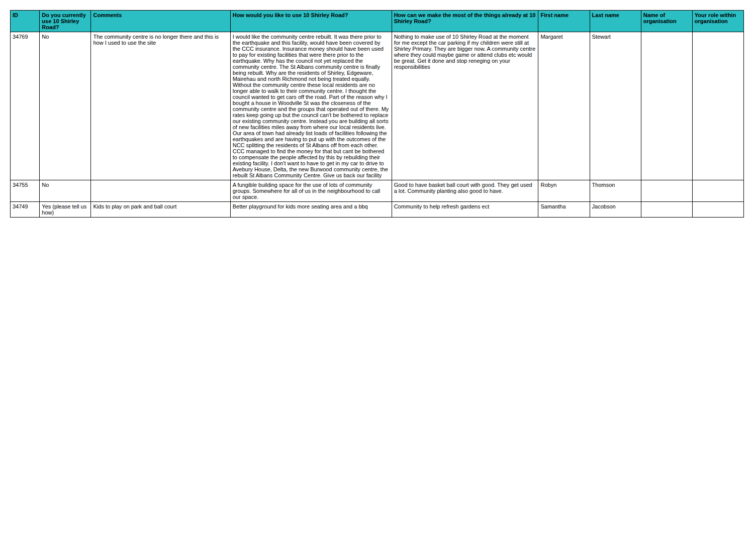| ID | Do you currently use 10 Shirley Road? | Comments | How would you like to use 10 Shirley Road? | How can we make the most of the things already at 10 Shirley Road? | First name | Last name | Name of organisation | Your role within organisation |
| --- | --- | --- | --- | --- | --- | --- | --- | --- |
| 34769 | No | The community centre is no longer there and this is how I used to use the site | I would like the community centre rebuilt. It was there prior to the earthquake and this facility, would have been covered by the CCC insurance. Insurance money should have been used to pay for existing facilities that were there prior to the earthquake. Why has the council not yet replaced the community centre. The St Albans community centre is finally being rebuilt. Why are the residents of Shirley, Edgeware, Mairehau and north Richmond not being treated equally. Without the community centre these local residents are no longer able to walk to their community centre. I thought the council wanted to get cars off the road. Part of the reason why I bought a house in Woodville St was the closeness of the community centre and the groups that operated out of there. My rates keep going up but the council can't be bothered to replace our existing community centre. Instead you are building all sorts of new facilities miles away from where our local residents live. Our area of town had already list loads of facilities following the earthquakes and are having to put up with the outcomes of the NCC splitting the residents of St Albans off from each other. CCC managed to find the money for that but cant be bothered to compensate the people affected by this by rebuilding their existing facility. I don't want to have to get in my car to drive to Avebury House, Delta, the new Burwood community centre, the rebuilt St Albans Community Centre. Give us back our facility | Nothing to make use of 10 Shirley Road at the moment for me except the car parking if my children were still at Shirley Primary. They are bigger now. A community centre where they could maybe game or attend clubs etc would be great. Get it done and stop reneging on your responsibilities | Margaret | Stewart | | |
| 34755 | No | | A fungible building space for the use of lots of community groups. Somewhere for all of us in the neighbourhood to call our space. | Good to have basket ball court with good. They get used a lot. Community planting also good to have. | Robyn | Thomson | | |
| 34749 | Yes (please tell us how) | Kids to play on park and ball court | Better playground for kids more seating area and a bbq | Community to help refresh gardens ect | Samantha | Jacobson | | |